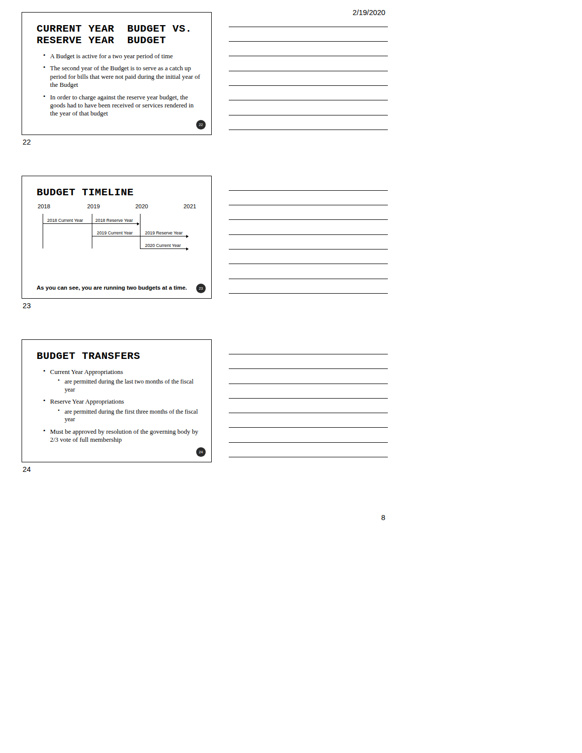2/19/2020
Current Year Budget vs.
Reserve Year Budget
A Budget is active for a two year period of time
The second year of the Budget is to serve as a catch up period for bills that were not paid during the initial year of the Budget
In order to charge against the reserve year budget, the goods had to have been received or services rendered in the year of that budget
22
22
Budget Timeline
2018 2019 2020 2021
2018 Current Year
2018 Reserve Year
2019 Current Year
2019 Reserve Year
2020 Current Year
As you can see, you are running two budgets at a time.
23
23
Budget Transfers
Current Year Appropriations
are permitted during the last two months of the fiscal year
Reserve Year Appropriations
are permitted during the first three months of the fiscal year
Must be approved by resolution of the governing body by 2/3 vote of full membership
24
24
8